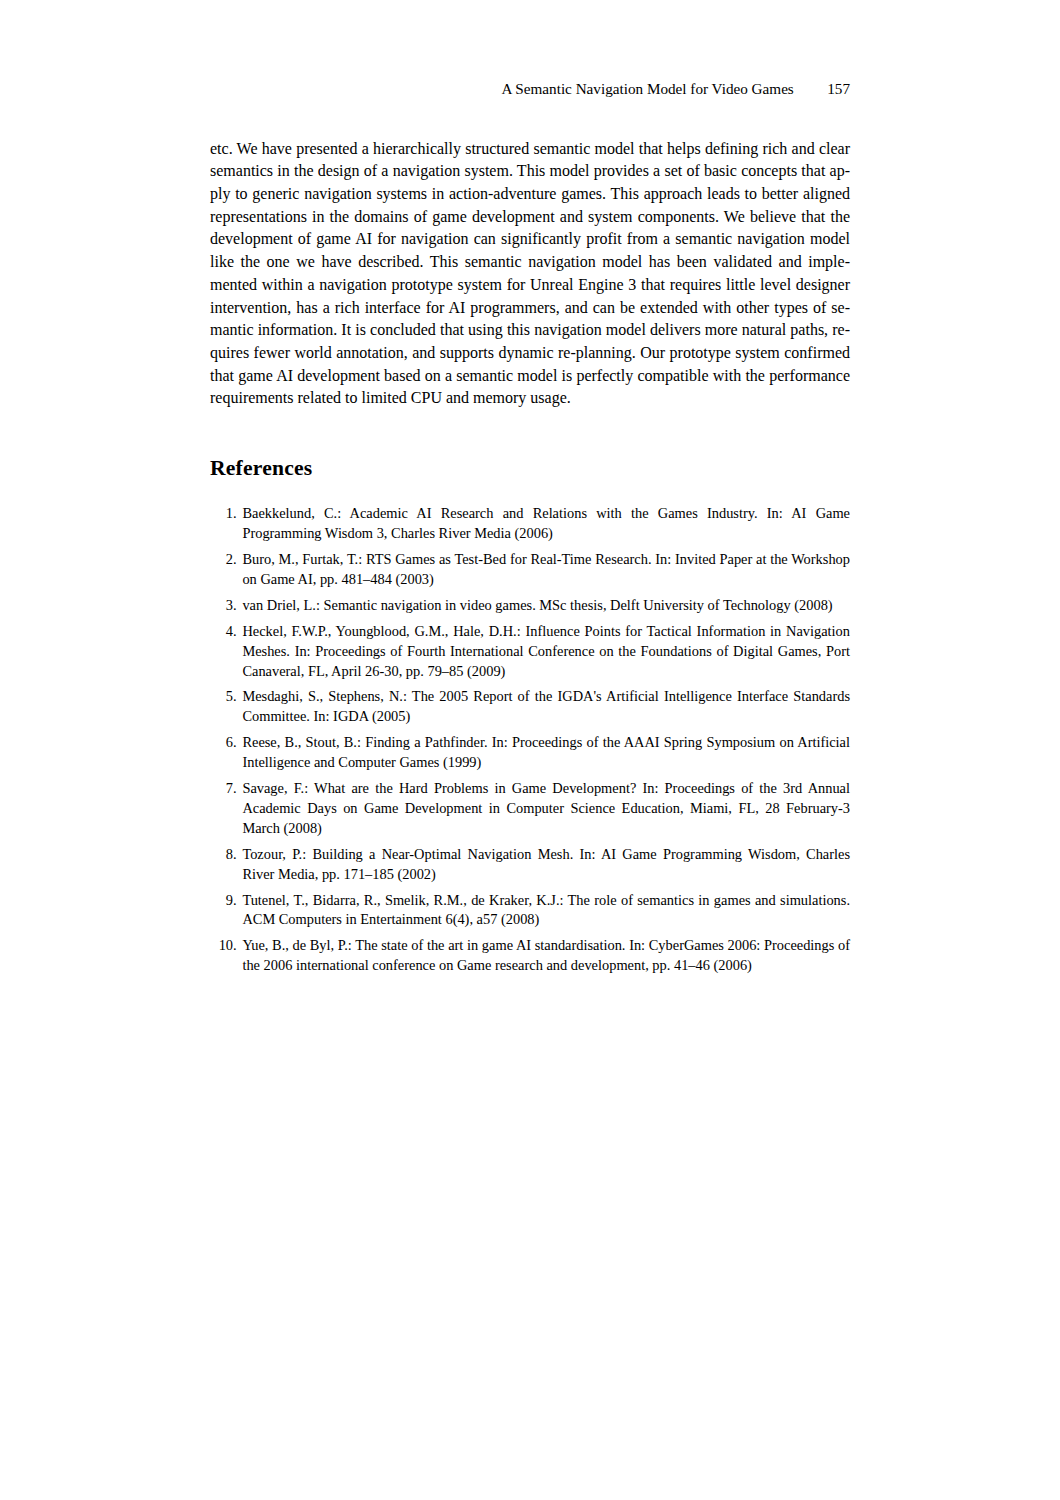A Semantic Navigation Model for Video Games 157
etc. We have presented a hierarchically structured semantic model that helps defining rich and clear semantics in the design of a navigation system. This model provides a set of basic concepts that apply to generic navigation systems in action-adventure games. This approach leads to better aligned representations in the domains of game development and system components. We believe that the development of game AI for navigation can significantly profit from a semantic navigation model like the one we have described. This semantic navigation model has been validated and implemented within a navigation prototype system for Unreal Engine 3 that requires little level designer intervention, has a rich interface for AI programmers, and can be extended with other types of semantic information. It is concluded that using this navigation model delivers more natural paths, requires fewer world annotation, and supports dynamic re-planning. Our prototype system confirmed that game AI development based on a semantic model is perfectly compatible with the performance requirements related to limited CPU and memory usage.
References
Baekkelund, C.: Academic AI Research and Relations with the Games Industry. In: AI Game Programming Wisdom 3, Charles River Media (2006)
Buro, M., Furtak, T.: RTS Games as Test-Bed for Real-Time Research. In: Invited Paper at the Workshop on Game AI, pp. 481–484 (2003)
van Driel, L.: Semantic navigation in video games. MSc thesis, Delft University of Technology (2008)
Heckel, F.W.P., Youngblood, G.M., Hale, D.H.: Influence Points for Tactical Information in Navigation Meshes. In: Proceedings of Fourth International Conference on the Foundations of Digital Games, Port Canaveral, FL, April 26-30, pp. 79–85 (2009)
Mesdaghi, S., Stephens, N.: The 2005 Report of the IGDA's Artificial Intelligence Interface Standards Committee. In: IGDA (2005)
Reese, B., Stout, B.: Finding a Pathfinder. In: Proceedings of the AAAI Spring Symposium on Artificial Intelligence and Computer Games (1999)
Savage, F.: What are the Hard Problems in Game Development? In: Proceedings of the 3rd Annual Academic Days on Game Development in Computer Science Education, Miami, FL, 28 February-3 March (2008)
Tozour, P.: Building a Near-Optimal Navigation Mesh. In: AI Game Programming Wisdom, Charles River Media, pp. 171–185 (2002)
Tutenel, T., Bidarra, R., Smelik, R.M., de Kraker, K.J.: The role of semantics in games and simulations. ACM Computers in Entertainment 6(4), a57 (2008)
Yue, B., de Byl, P.: The state of the art in game AI standardisation. In: CyberGames 2006: Proceedings of the 2006 international conference on Game research and development, pp. 41–46 (2006)